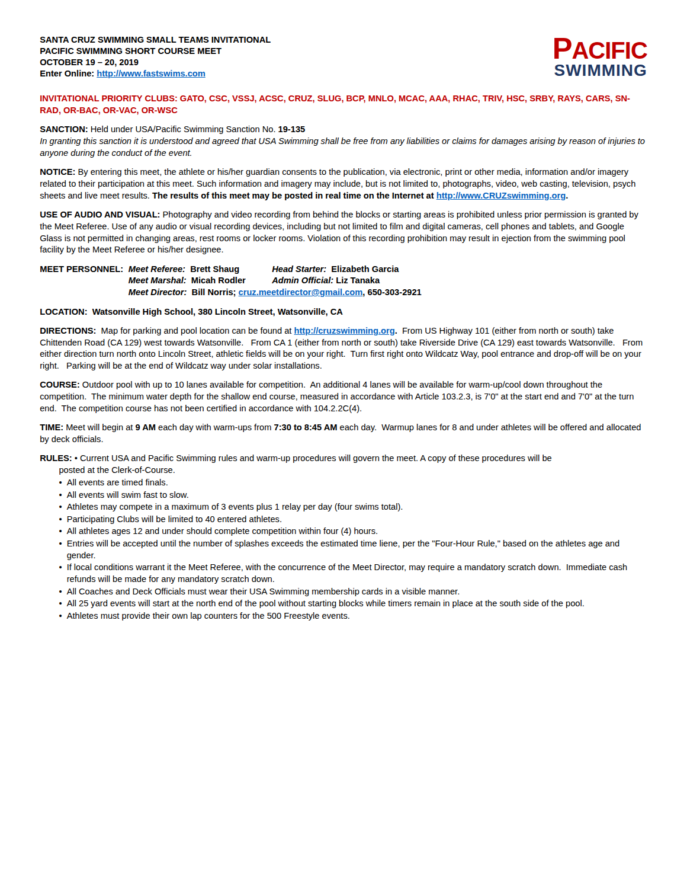SANTA CRUZ SWIMMING SMALL TEAMS INVITATIONAL
PACIFIC SWIMMING SHORT COURSE MEET
OCTOBER 19 – 20, 2019
Enter Online: http://www.fastswims.com
PACIFIC
SWIMMING
INVITATIONAL PRIORITY CLUBS: GATO, CSC, VSSJ, ACSC, CRUZ, SLUG, BCP, MNLO, MCAC, AAA, RHAC, TRIV, HSC, SRBY, RAYS, CARS, SN-RAD, OR-BAC, OR-VAC, OR-WSC
SANCTION: Held under USA/Pacific Swimming Sanction No. 19-135
In granting this sanction it is understood and agreed that USA Swimming shall be free from any liabilities or claims for damages arising by reason of injuries to anyone during the conduct of the event.
NOTICE: By entering this meet, the athlete or his/her guardian consents to the publication, via electronic, print or other media, information and/or imagery related to their participation at this meet. Such information and imagery may include, but is not limited to, photographs, video, web casting, television, psych sheets and live meet results. The results of this meet may be posted in real time on the Internet at http://www.CRUZswimming.org.
USE OF AUDIO AND VISUAL: Photography and video recording from behind the blocks or starting areas is prohibited unless prior permission is granted by the Meet Referee. Use of any audio or visual recording devices, including but not limited to film and digital cameras, cell phones and tablets, and Google Glass is not permitted in changing areas, rest rooms or locker rooms. Violation of this recording prohibition may result in ejection from the swimming pool facility by the Meet Referee or his/her designee.
| MEET PERSONNEL: | Meet Referee: Brett Shaug | Head Starter: Elizabeth Garcia |
| | Meet Marshal: Micah Rodler | Admin Official: Liz Tanaka |
| | Meet Director: Bill Norris; cruz.meetdirector@gmail.com , 650-303-2921 |
LOCATION: Watsonville High School, 380 Lincoln Street, Watsonville, CA
DIRECTIONS: Map for parking and pool location can be found at http://cruzswimming.org. From US Highway 101 (either from north or south) take Chittenden Road (CA 129) west towards Watsonville. From CA 1 (either from north or south) take Riverside Drive (CA 129) east towards Watsonville. From either direction turn north onto Lincoln Street, athletic fields will be on your right. Turn first right onto Wildcatz Way, pool entrance and drop-off will be on your right. Parking will be at the end of Wildcatz way under solar installations.
COURSE: Outdoor pool with up to 10 lanes available for competition. An additional 4 lanes will be available for warm-up/cool down throughout the competition. The minimum water depth for the shallow end course, measured in accordance with Article 103.2.3, is 7'0" at the start end and 7'0" at the turn end. The competition course has not been certified in accordance with 104.2.2C(4).
TIME: Meet will begin at 9 AM each day with warm-ups from 7:30 to 8:45 AM each day. Warmup lanes for 8 and under athletes will be offered and allocated by deck officials.
RULES: • Current USA and Pacific Swimming rules and warm-up procedures will govern the meet. A copy of these procedures will be posted at the Clerk-of-Course.
All events are timed finals.
All events will swim fast to slow.
Athletes may compete in a maximum of 3 events plus 1 relay per day (four swims total).
Participating Clubs will be limited to 40 entered athletes.
All athletes ages 12 and under should complete competition within four (4) hours.
Entries will be accepted until the number of splashes exceeds the estimated time liene, per the "Four-Hour Rule," based on the athletes age and gender.
If local conditions warrant it the Meet Referee, with the concurrence of the Meet Director, may require a mandatory scratch down. Immediate cash refunds will be made for any mandatory scratch down.
All Coaches and Deck Officials must wear their USA Swimming membership cards in a visible manner.
All 25 yard events will start at the north end of the pool without starting blocks while timers remain in place at the south side of the pool.
Athletes must provide their own lap counters for the 500 Freestyle events.